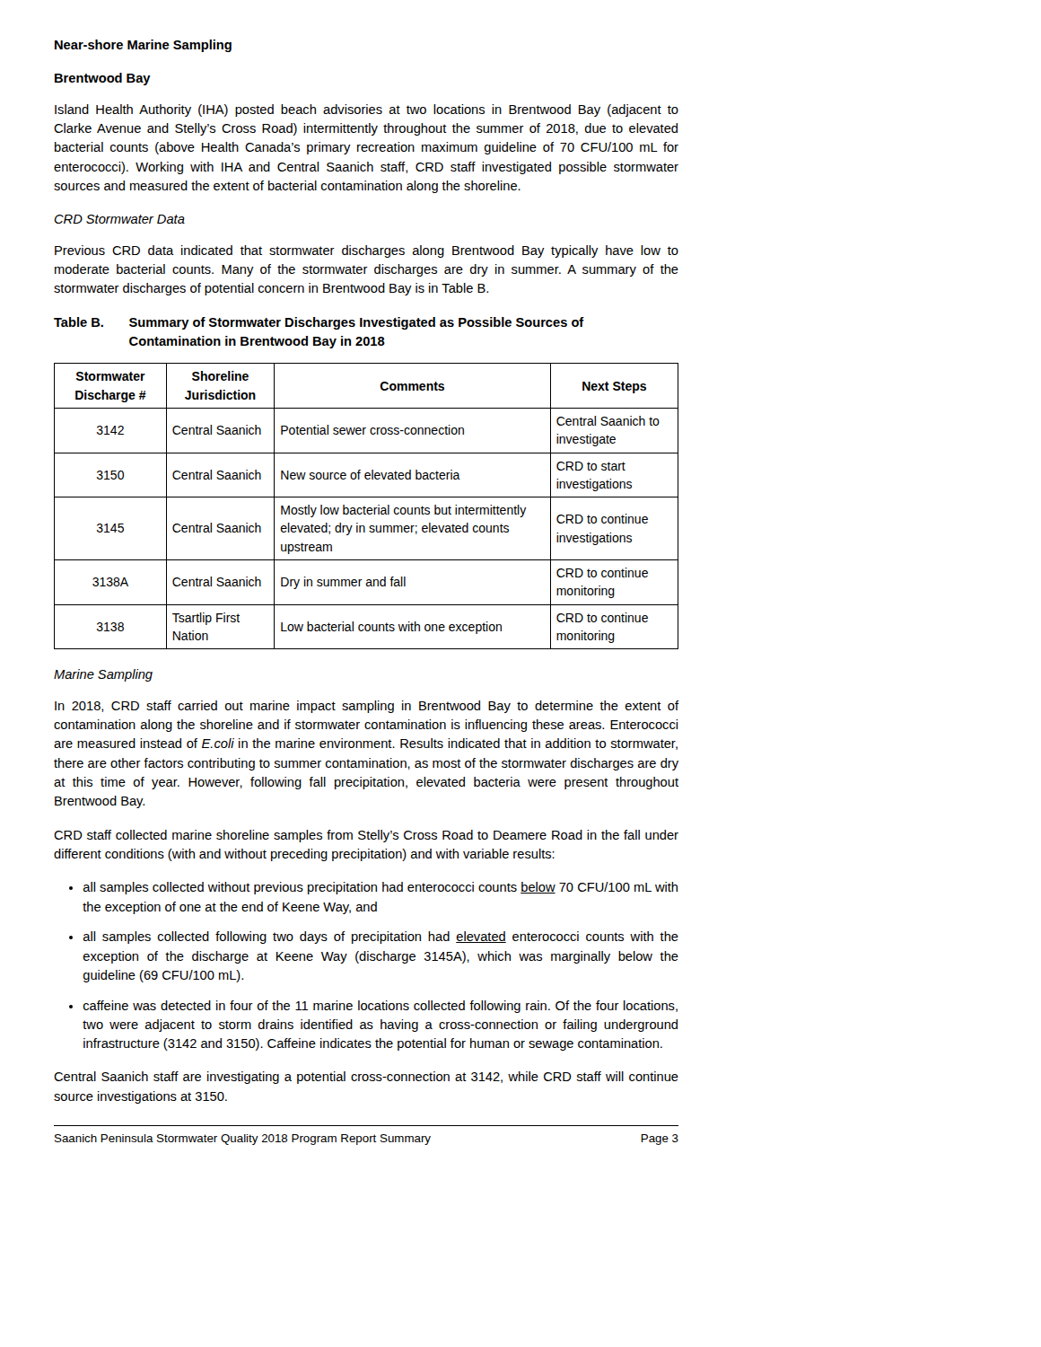Near-shore Marine Sampling
Brentwood Bay
Island Health Authority (IHA) posted beach advisories at two locations in Brentwood Bay (adjacent to Clarke Avenue and Stelly’s Cross Road) intermittently throughout the summer of 2018, due to elevated bacterial counts (above Health Canada’s primary recreation maximum guideline of 70 CFU/100 mL for enterococci). Working with IHA and Central Saanich staff, CRD staff investigated possible stormwater sources and measured the extent of bacterial contamination along the shoreline.
CRD Stormwater Data
Previous CRD data indicated that stormwater discharges along Brentwood Bay typically have low to moderate bacterial counts. Many of the stormwater discharges are dry in summer. A summary of the stormwater discharges of potential concern in Brentwood Bay is in Table B.
Table B. Summary of Stormwater Discharges Investigated as Possible Sources of Contamination in Brentwood Bay in 2018
| Stormwater Discharge # | Shoreline Jurisdiction | Comments | Next Steps |
| --- | --- | --- | --- |
| 3142 | Central Saanich | Potential sewer cross-connection | Central Saanich to investigate |
| 3150 | Central Saanich | New source of elevated bacteria | CRD to start investigations |
| 3145 | Central Saanich | Mostly low bacterial counts but intermittently elevated; dry in summer; elevated counts upstream | CRD to continue investigations |
| 3138A | Central Saanich | Dry in summer and fall | CRD to continue monitoring |
| 3138 | Tsartlip First Nation | Low bacterial counts with one exception | CRD to continue monitoring |
Marine Sampling
In 2018, CRD staff carried out marine impact sampling in Brentwood Bay to determine the extent of contamination along the shoreline and if stormwater contamination is influencing these areas. Enterococci are measured instead of E.coli in the marine environment. Results indicated that in addition to stormwater, there are other factors contributing to summer contamination, as most of the stormwater discharges are dry at this time of year. However, following fall precipitation, elevated bacteria were present throughout Brentwood Bay.
CRD staff collected marine shoreline samples from Stelly’s Cross Road to Deamere Road in the fall under different conditions (with and without preceding precipitation) and with variable results:
all samples collected without previous precipitation had enterococci counts below 70 CFU/100 mL with the exception of one at the end of Keene Way, and
all samples collected following two days of precipitation had elevated enterococci counts with the exception of the discharge at Keene Way (discharge 3145A), which was marginally below the guideline (69 CFU/100 mL).
caffeine was detected in four of the 11 marine locations collected following rain. Of the four locations, two were adjacent to storm drains identified as having a cross-connection or failing underground infrastructure (3142 and 3150). Caffeine indicates the potential for human or sewage contamination.
Central Saanich staff are investigating a potential cross-connection at 3142, while CRD staff will continue source investigations at 3150.
Saanich Peninsula Stormwater Quality 2018 Program Report Summary Page 3